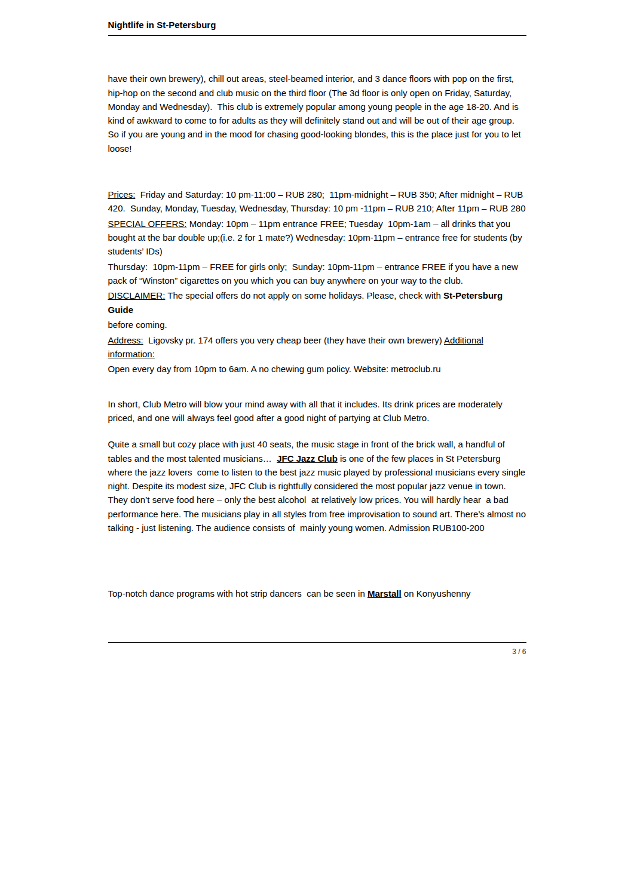Nightlife in St-Petersburg
have their own brewery), chill out areas, steel-beamed interior, and 3 dance floors with pop on the first, hip-hop on the second and club music on the third floor (The 3d floor is only open on Friday, Saturday, Monday and Wednesday). This club is extremely popular among young people in the age 18-20. And is kind of awkward to come to for adults as they will definitely stand out and will be out of their age group. So if you are young and in the mood for chasing good-looking blondes, this is the place just for you to let loose!
Prices: Friday and Saturday: 10 pm-11:00 – RUB 280; 11pm-midnight – RUB 350; After midnight – RUB 420. Sunday, Monday, Tuesday, Wednesday, Thursday: 10 pm -11pm – RUB 210; After 11pm – RUB 280
SPECIAL OFFERS: Monday: 10pm – 11pm entrance FREE; Tuesday 10pm-1am – all drinks that you bought at the bar double up;(i.e. 2 for 1 mate?) Wednesday: 10pm-11pm – entrance free for students (by students’ IDs)
Thursday: 10pm-11pm – FREE for girls only; Sunday: 10pm-11pm – entrance FREE if you have a new pack of “Winston” cigarettes on you which you can buy anywhere on your way to the club.
DISCLAIMER: The special offers do not apply on some holidays. Please, check with St-Petersburg Guide
before coming.
Address: Ligovsky pr. 174 offers you very cheap beer (they have their own brewery) Additional information:
Open every day from 10pm to 6am. A no chewing gum policy. Website: metroclub.ru
In short, Club Metro will blow your mind away with all that it includes. Its drink prices are moderately priced, and one will always feel good after a good night of partying at Club Metro.
Quite a small but cozy place with just 40 seats, the music stage in front of the brick wall, a handful of tables and the most talented musicians… JFC Jazz Club is one of the few places in St Petersburg where the jazz lovers come to listen to the best jazz music played by professional musicians every single night. Despite its modest size, JFC Club is rightfully considered the most popular jazz venue in town. They don’t serve food here – only the best alcohol at relatively low prices. You will hardly hear a bad performance here. The musicians play in all styles from free improvisation to sound art. There’s almost no talking - just listening. The audience consists of mainly young women. Admission RUB100-200
Top-notch dance programs with hot strip dancers can be seen in Marstall on Konyushenny
3 / 6